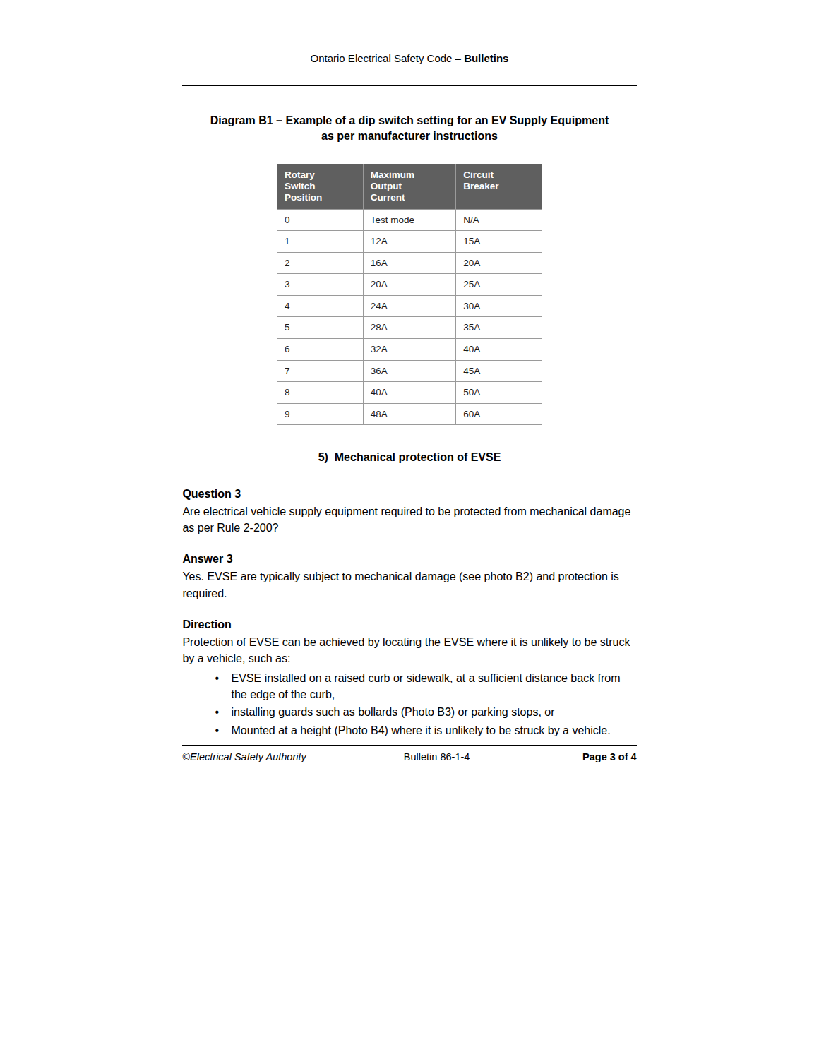Ontario Electrical Safety Code – Bulletins
Diagram B1 – Example of a dip switch setting for an EV Supply Equipment as per manufacturer instructions
| Rotary Switch Position | Maximum Output Current | Circuit Breaker |
| --- | --- | --- |
| 0 | Test mode | N/A |
| 1 | 12A | 15A |
| 2 | 16A | 20A |
| 3 | 20A | 25A |
| 4 | 24A | 30A |
| 5 | 28A | 35A |
| 6 | 32A | 40A |
| 7 | 36A | 45A |
| 8 | 40A | 50A |
| 9 | 48A | 60A |
5) Mechanical protection of EVSE
Question 3
Are electrical vehicle supply equipment required to be protected from mechanical damage as per Rule 2-200?
Answer 3
Yes. EVSE are typically subject to mechanical damage (see photo B2) and protection is required.
Direction
Protection of EVSE can be achieved by locating the EVSE where it is unlikely to be struck by a vehicle, such as:
EVSE installed on a raised curb or sidewalk, at a sufficient distance back from the edge of the curb,
installing guards such as bollards (Photo B3) or parking stops, or
Mounted at a height (Photo B4) where it is unlikely to be struck by a vehicle.
©Electrical Safety Authority
Bulletin 86-1-4
Page 3 of 4